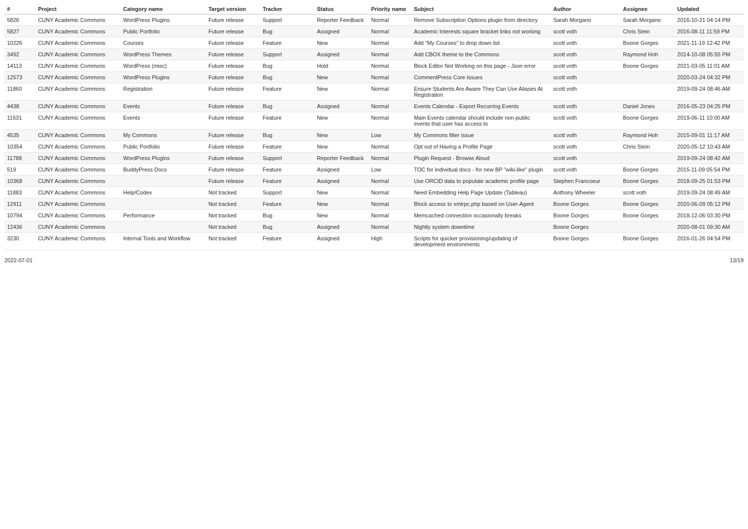| # | Project | Category name | Target version | Tracker | Status | Priority name | Subject | Author | Assignee | Updated |
| --- | --- | --- | --- | --- | --- | --- | --- | --- | --- | --- |
| 5826 | CUNY Academic Commons | WordPress Plugins | Future release | Support | Reporter Feedback | Normal | Remove Subscription Options plugin from directory | Sarah Morgano | Sarah Morgano | 2016-10-21 04:14 PM |
| 5827 | CUNY Academic Commons | Public Portfolio | Future release | Bug | Assigned | Normal | Academic Interests square bracket links not working | scott voth | Chris Stein | 2016-08-11 11:59 PM |
| 10226 | CUNY Academic Commons | Courses | Future release | Feature | New | Normal | Add "My Courses" to drop down list | scott voth | Boone Gorges | 2021-11-19 12:42 PM |
| 3492 | CUNY Academic Commons | WordPress Themes | Future release | Support | Assigned | Normal | Add CBOX theme to the Commons | scott voth | Raymond Hoh | 2014-10-08 05:55 PM |
| 14113 | CUNY Academic Commons | WordPress (misc) | Future release | Bug | Hold | Normal | Block Editor Not Working on this page - Json error | scott voth | Boone Gorges | 2021-03-05 11:01 AM |
| 12573 | CUNY Academic Commons | WordPress Plugins | Future release | Bug | New | Normal | CommentPress Core Issues | scott voth | | 2020-03-24 04:32 PM |
| 11860 | CUNY Academic Commons | Registration | Future release | Feature | New | Normal | Ensure Students Are Aware They Can Use Aliases At Registration | scott voth | | 2019-09-24 08:46 AM |
| 4438 | CUNY Academic Commons | Events | Future release | Bug | Assigned | Normal | Events Calendar - Export Recurring Events | scott voth | Daniel Jones | 2016-05-23 04:25 PM |
| 11531 | CUNY Academic Commons | Events | Future release | Feature | New | Normal | Main Events calendar should include non-public events that user has access to | scott voth | Boone Gorges | 2019-06-11 10:00 AM |
| 4535 | CUNY Academic Commons | My Commons | Future release | Bug | New | Low | My Commons filter issue | scott voth | Raymond Hoh | 2015-09-01 11:17 AM |
| 10354 | CUNY Academic Commons | Public Portfolio | Future release | Feature | New | Normal | Opt out of Having a Profile Page | scott voth | Chris Stein | 2020-05-12 10:43 AM |
| 11788 | CUNY Academic Commons | WordPress Plugins | Future release | Support | Reporter Feedback | Normal | Plugin Request - Browse Aloud | scott voth | | 2019-09-24 08:42 AM |
| 519 | CUNY Academic Commons | BuddyPress Docs | Future release | Feature | Assigned | Low | TOC for individual docs - for new BP "wiki-like" plugin | scott voth | Boone Gorges | 2015-11-09 05:54 PM |
| 10368 | CUNY Academic Commons | | Future release | Feature | Assigned | Normal | Use ORCID data to populate academic profile page | Stephen Francoeur | Boone Gorges | 2018-09-25 01:53 PM |
| 11883 | CUNY Academic Commons | Help/Codex | Not tracked | Support | New | Normal | Need Embedding Help Page Update (Tableau) | Anthony Wheeler | scott voth | 2019-09-24 08:49 AM |
| 12911 | CUNY Academic Commons | | Not tracked | Feature | New | Normal | Block access to xmlrpc.php based on User-Agent | Boone Gorges | Boone Gorges | 2020-06-09 05:12 PM |
| 10794 | CUNY Academic Commons | Performance | Not tracked | Bug | New | Normal | Memcached connection occasionally breaks | Boone Gorges | Boone Gorges | 2018-12-06 03:30 PM |
| 12436 | CUNY Academic Commons | | Not tracked | Bug | Assigned | Normal | Nightly system downtime | Boone Gorges | | 2020-08-01 09:30 AM |
| 3230 | CUNY Academic Commons | Internal Tools and Workflow | Not tracked | Feature | Assigned | High | Scripts for quicker provisioning/updating of development environments | Boone Gorges | Boone Gorges | 2016-01-26 04:54 PM |
| 2022-07-01 | 13/19 |